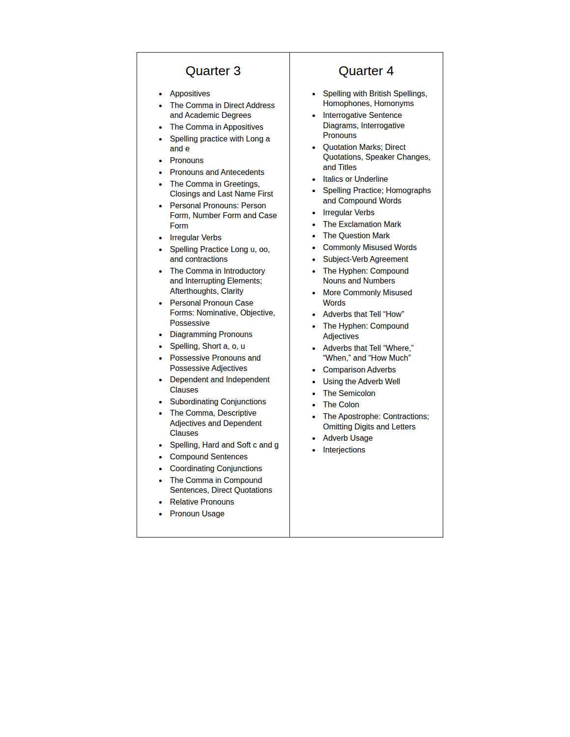| Quarter 3 Appositives The Comma in Direct Address and Academic Degrees The Comma in Appositives Spelling practice with Long a and e Pronouns Pronouns and Antecedents The Comma in Greetings, Closings and Last Name First Personal Pronouns: Person Form, Number Form and Case Form Irregular Verbs Spelling Practice Long u, oo, and contractions The Comma in Introductory and Interrupting Elements; Afterthoughts, Clarity Personal Pronoun Case Forms: Nominative, Objective, Possessive Diagramming Pronouns Spelling, Short a, o, u Possessive Pronouns and Possessive Adjectives Dependent and Independent Clauses Subordinating Conjunctions The Comma, Descriptive Adjectives and Dependent Clauses Spelling, Hard and Soft c and g Compound Sentences Coordinating Conjunctions The Comma in Compound Sentences, Direct Quotations Relative Pronouns Pronoun Usage | Quarter 4 Spelling with British Spellings, Homophones, Homonyms Interrogative Sentence Diagrams, Interrogative Pronouns Quotation Marks; Direct Quotations, Speaker Changes, and Titles Italics or Underline Spelling Practice; Homographs and Compound Words Irregular Verbs The Exclamation Mark The Question Mark Commonly Misused Words Subject-Verb Agreement The Hyphen: Compound Nouns and Numbers More Commonly Misused Words Adverbs that Tell “How” The Hyphen: Compound Adjectives Adverbs that Tell “Where,” “When,” and “How Much” Comparison Adverbs Using the Adverb Well The Semicolon The Colon The Apostrophe: Contractions; Omitting Digits and Letters Adverb Usage Interjections |